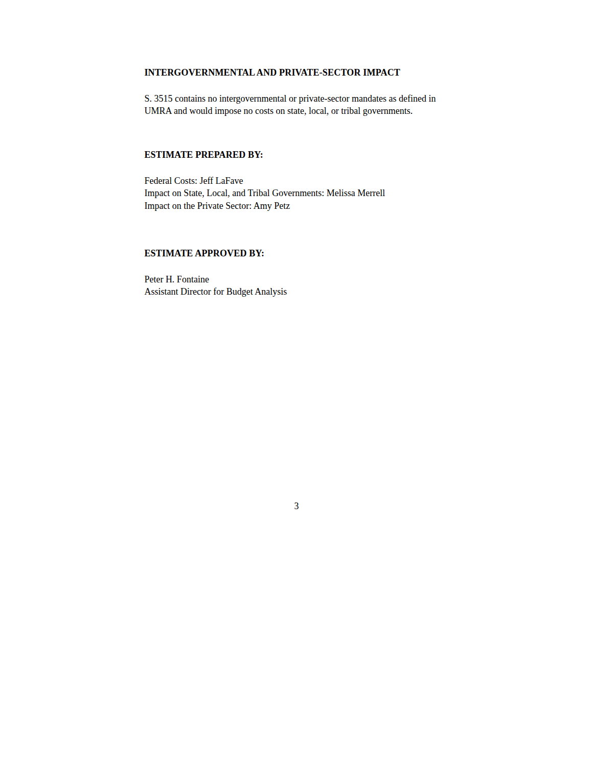INTERGOVERNMENTAL AND PRIVATE-SECTOR IMPACT
S. 3515 contains no intergovernmental or private-sector mandates as defined in UMRA and would impose no costs on state, local, or tribal governments.
ESTIMATE PREPARED BY:
Federal Costs: Jeff LaFave
Impact on State, Local, and Tribal Governments: Melissa Merrell
Impact on the Private Sector: Amy Petz
ESTIMATE APPROVED BY:
Peter H. Fontaine
Assistant Director for Budget Analysis
3